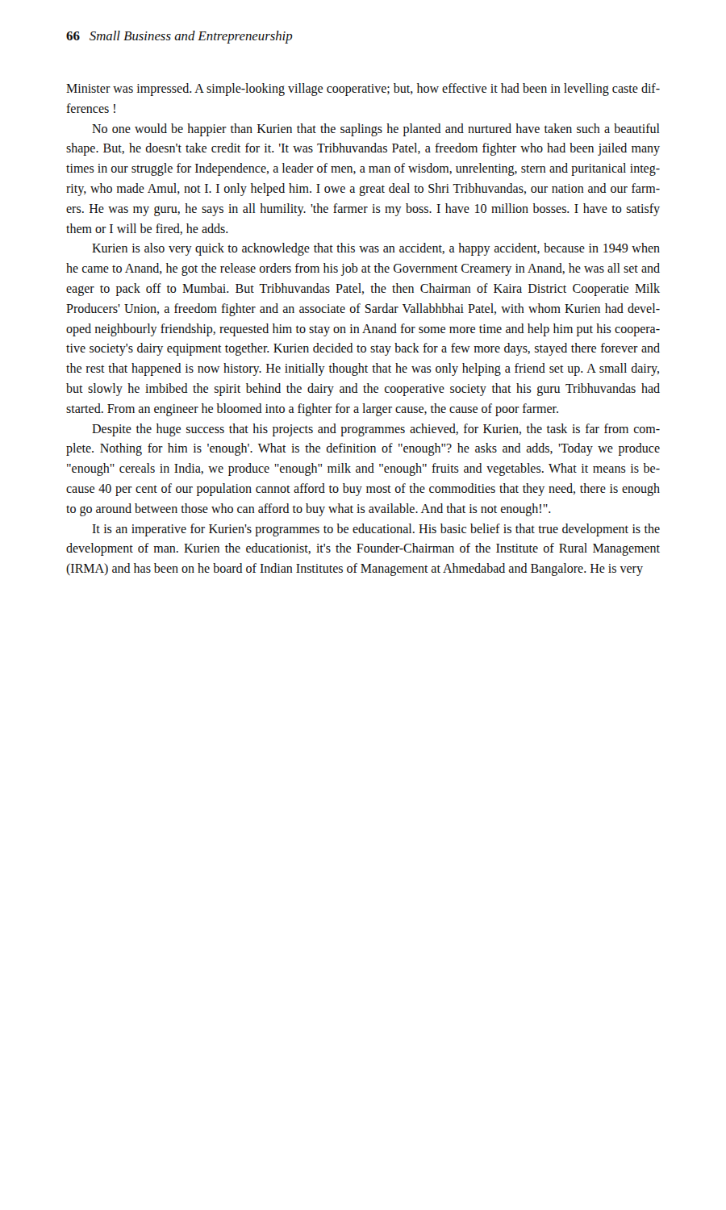66 Small Business and Entrepreneurship
Minister was impressed. A simple-looking village cooperative; but, how effective it had been in levelling caste differences !
No one would be happier than Kurien that the saplings he planted and nurtured have taken such a beautiful shape. But, he doesn't take credit for it. 'It was Tribhuvandas Patel, a freedom fighter who had been jailed many times in our struggle for Independence, a leader of men, a man of wisdom, unrelenting, stern and puritanical integrity, who made Amul, not I. I only helped him. I owe a great deal to Shri Tribhuvandas, our nation and our farmers. He was my guru, he says in all humility. 'the farmer is my boss. I have 10 million bosses. I have to satisfy them or I will be fired, he adds.
Kurien is also very quick to acknowledge that this was an accident, a happy accident, because in 1949 when he came to Anand, he got the release orders from his job at the Government Creamery in Anand, he was all set and eager to pack off to Mumbai. But Tribhuvandas Patel, the then Chairman of Kaira District Cooperatie Milk Producers' Union, a freedom fighter and an associate of Sardar Vallabhbhai Patel, with whom Kurien had developed neighbourly friendship, requested him to stay on in Anand for some more time and help him put his cooperative society's dairy equipment together. Kurien decided to stay back for a few more days, stayed there forever and the rest that happened is now history. He initially thought that he was only helping a friend set up. A small dairy, but slowly he imbibed the spirit behind the dairy and the cooperative society that his guru Tribhuvandas had started. From an engineer he bloomed into a fighter for a larger cause, the cause of poor farmer.
Despite the huge success that his projects and programmes achieved, for Kurien, the task is far from complete. Nothing for him is 'enough'. What is the definition of "enough"? he asks and adds, 'Today we produce "enough" cereals in India, we produce "enough" milk and "enough" fruits and vegetables. What it means is because 40 per cent of our population cannot afford to buy most of the commodities that they need, there is enough to go around between those who can afford to buy what is available. And that is not enough!".
It is an imperative for Kurien's programmes to be educational. His basic belief is that true development is the development of man. Kurien the educationist, it's the Founder-Chairman of the Institute of Rural Management (IRMA) and has been on he board of Indian Institutes of Management at Ahmedabad and Bangalore. He is very